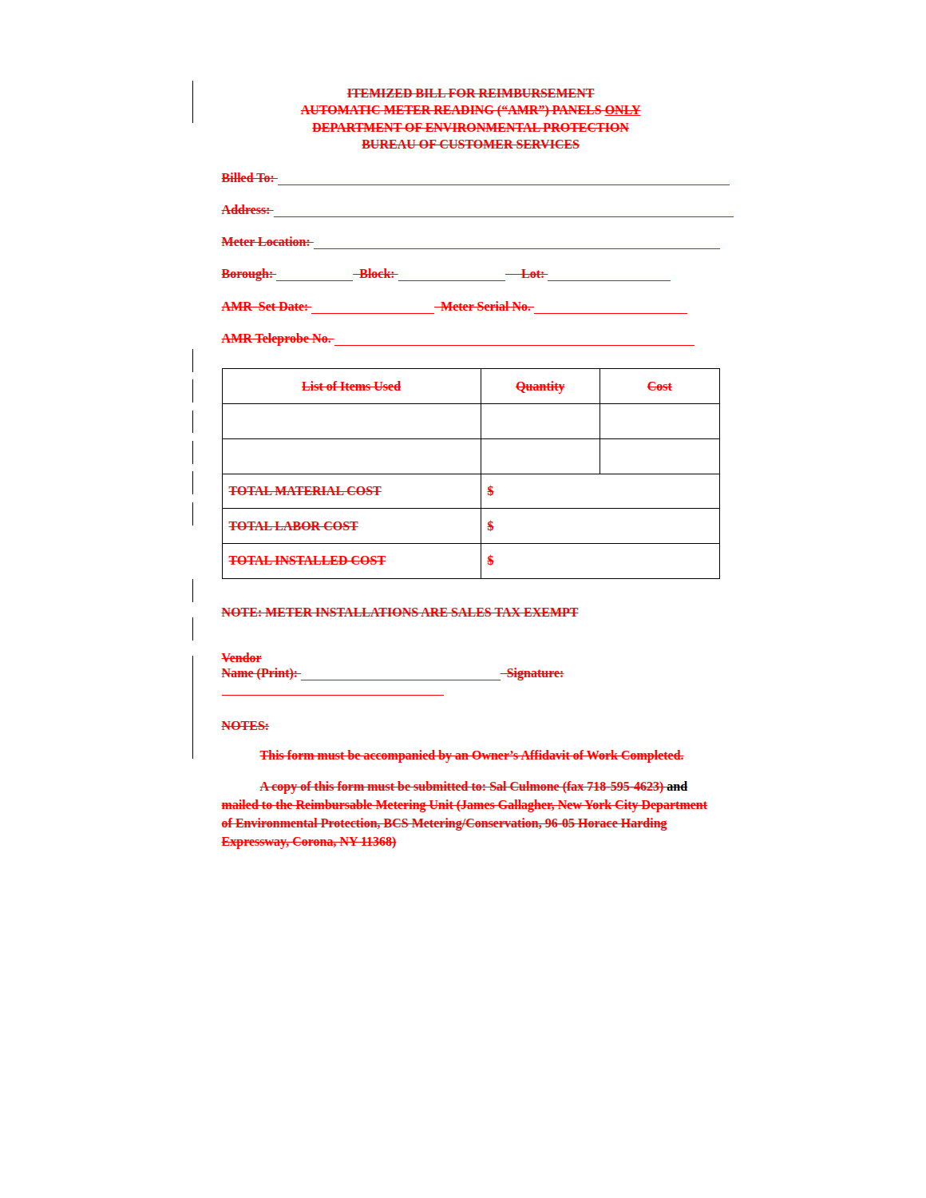ITEMIZED BILL FOR REIMBURSEMENT AUTOMATIC METER READING (“AMR”) PANELS ONLY DEPARTMENT OF ENVIRONMENTAL PROTECTION BUREAU OF CUSTOMER SERVICES
Billed To:
Address:
Meter Location:
Borough: Block: Lot:
AMR Set Date: Meter Serial No.
AMR Teleprobe No.
| List of Items Used | Quantity | Cost |
| --- | --- | --- |
| TOTAL MATERIAL COST | $ |
| TOTAL LABOR COST | $ |
| TOTAL INSTALLED COST | $ |
NOTE: METER INSTALLATIONS ARE SALES TAX EXEMPT
Vendor
Name (Print): Signature:
NOTES:
This form must be accompanied by an Owner’s Affidavit of Work Completed.
A copy of this form must be submitted to: Sal Culmone (fax 718-595-4623) and mailed to the Reimbursable Metering Unit (James Gallagher, New York City Department of Environmental Protection, BCS Metering/Conservation, 96-05 Horace Harding Expressway, Corona, NY 11368)